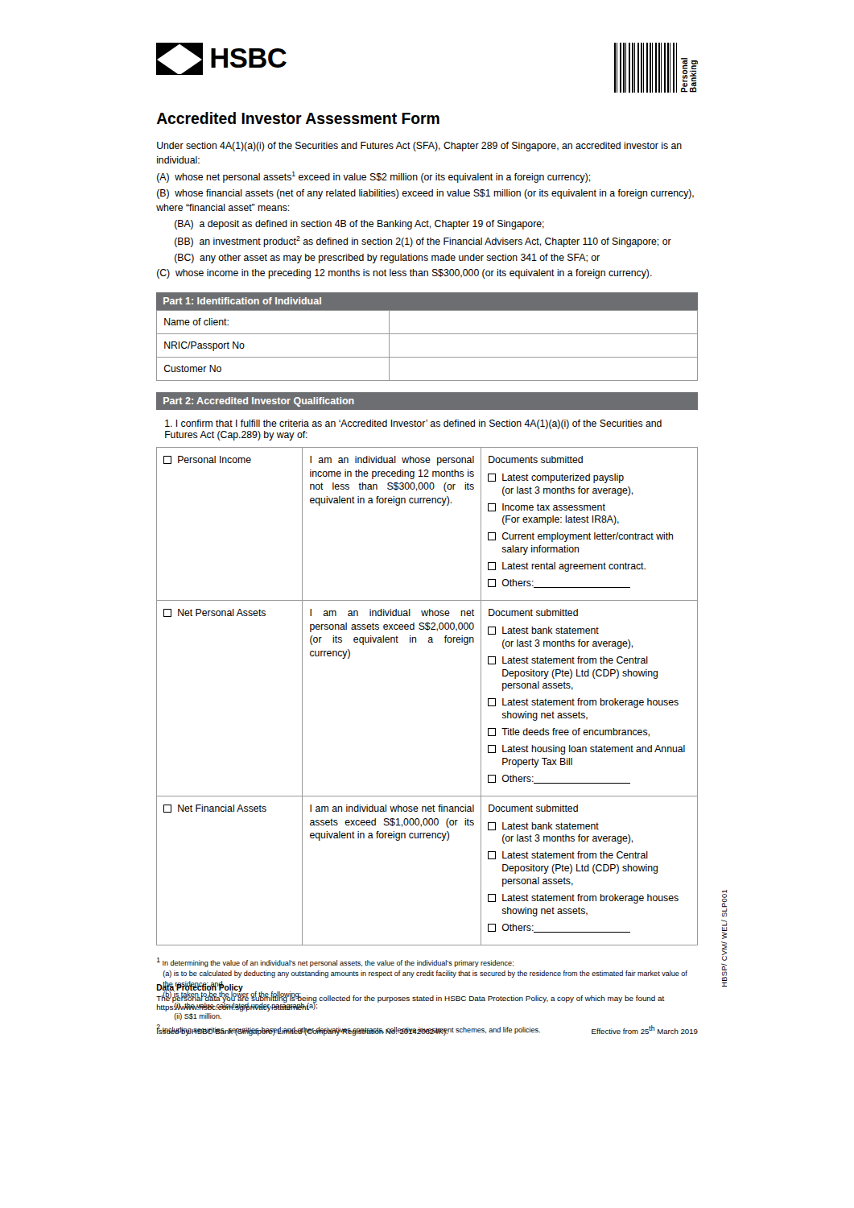HSBC
Personal Banking
Accredited Investor Assessment Form
Under section 4A(1)(a)(i) of the Securities and Futures Act (SFA), Chapter 289 of Singapore, an accredited investor is an individual:
(A) whose net personal assets1 exceed in value S$2 million (or its equivalent in a foreign currency);
(B) whose financial assets (net of any related liabilities) exceed in value S$1 million (or its equivalent in a foreign currency), where “financial asset” means:
(BA) a deposit as defined in section 4B of the Banking Act, Chapter 19 of Singapore;
(BB) an investment product2 as defined in section 2(1) of the Financial Advisers Act, Chapter 110 of Singapore; or
(BC) any other asset as may be prescribed by regulations made under section 341 of the SFA; or
(C) whose income in the preceding 12 months is not less than S$300,000 (or its equivalent in a foreign currency).
Part 1: Identification of Individual
| Name of client: | |
| NRIC/Passport No | |
| Customer No | |
Part 2: Accredited Investor Qualification
1. I confirm that I fulfill the criteria as an ‘Accredited Investor’ as defined in Section 4A(1)(a)(i) of the Securities and Futures Act (Cap.289) by way of:
| Personal Income | I am an individual whose personal income in the preceding 12 months is not less than S$300,000 (or its equivalent in a foreign currency). | Documents submitted Latest computerized payslip (or last 3 months for average), Income tax assessment (For example: latest IR8A), Current employment letter/contract with salary information Latest rental agreement contract. Others: |
| Net Personal Assets | I am an individual whose net personal assets exceed S$2,000,000 (or its equivalent in a foreign currency) | Document submitted Latest bank statement (or last 3 months for average), Latest statement from the Central Depository (Pte) Ltd (CDP) showing personal assets, Latest statement from brokerage houses showing net assets, Title deeds free of encumbrances, Latest housing loan statement and Annual Property Tax Bill Others: |
| Net Financial Assets | I am an individual whose net financial assets exceed S$1,000,000 (or its equivalent in a foreign currency) | Document submitted Latest bank statement (or last 3 months for average), Latest statement from the Central Depository (Pte) Ltd (CDP) showing personal assets, Latest statement from brokerage houses showing net assets, Others: |
1 In determining the value of an individual’s net personal assets, the value of the individual’s primary residence:
(a) is to be calculated by deducting any outstanding amounts in respect of any credit facility that is secured by the residence from the estimated fair market value of the residence; and
(b) is taken to be the lower of the following:
(i) the value calculated under paragraph (a);
(ii) S$1 million.
2 Including securities, securities-based and other derivatives contracts, collective investment schemes, and life policies.
Data Protection Policy
The personal data you are submitting is being collected for the purposes stated in HSBC Data Protection Policy, a copy of which may be found at https://www.hsbc.com.sg/privacy-statement
Issued by HSBC Bank (Singapore) Limited (Company Registration No. 201420624K).
Effective from 25th March 2019
HBSP/ CVM/ WEL/ SLP001